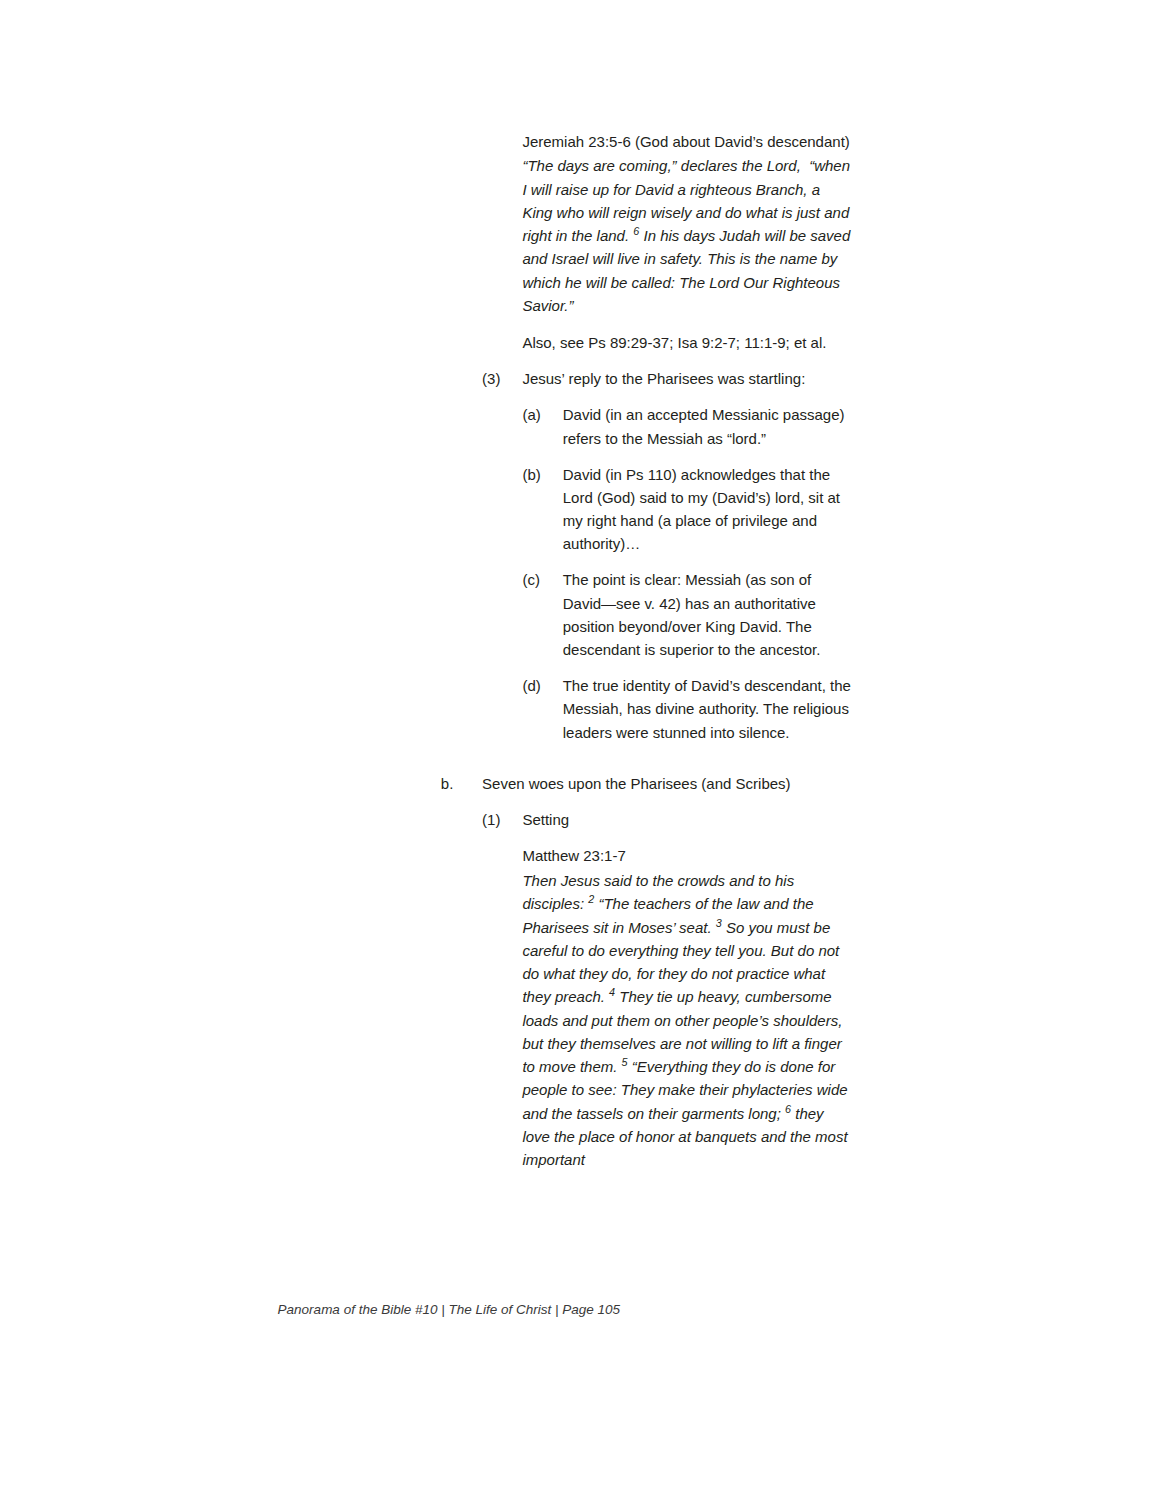Jeremiah 23:5-6 (God about David’s descendant)
“The days are coming,” declares the Lord, “when I will raise up for David a righteous Branch, a King who will reign wisely and do what is just and right in the land. 6 In his days Judah will be saved and Israel will live in safety. This is the name by which he will be called: The Lord Our Righteous Savior.”
Also, see Ps 89:29-37; Isa 9:2-7; 11:1-9; et al.
(3)
Jesus’ reply to the Pharisees was startling:
(a)
David (in an accepted Messianic passage) refers to the Messiah as “lord.”
(b)
David (in Ps 110) acknowledges that the Lord (God) said to my (David’s) lord, sit at my right hand (a place of privilege and authority)…
(c)
The point is clear: Messiah (as son of David—see v. 42) has an authoritative position beyond/over King David. The descendant is superior to the ancestor.
(d)
The true identity of David’s descendant, the Messiah, has divine authority. The religious leaders were stunned into silence.
b.
Seven woes upon the Pharisees (and Scribes)
(1)
Setting
Matthew 23:1-7
Then Jesus said to the crowds and to his disciples: 2 “The teachers of the law and the Pharisees sit in Moses’ seat. 3 So you must be careful to do everything they tell you. But do not do what they do, for they do not practice what they preach. 4 They tie up heavy, cumbersome loads and put them on other people’s shoulders, but they themselves are not willing to lift a finger to move them. 5 “Everything they do is done for people to see: They make their phylacteries wide and the tassels on their garments long; 6 they love the place of honor at banquets and the most important
Panorama of the Bible #10 | The Life of Christ | Page 105